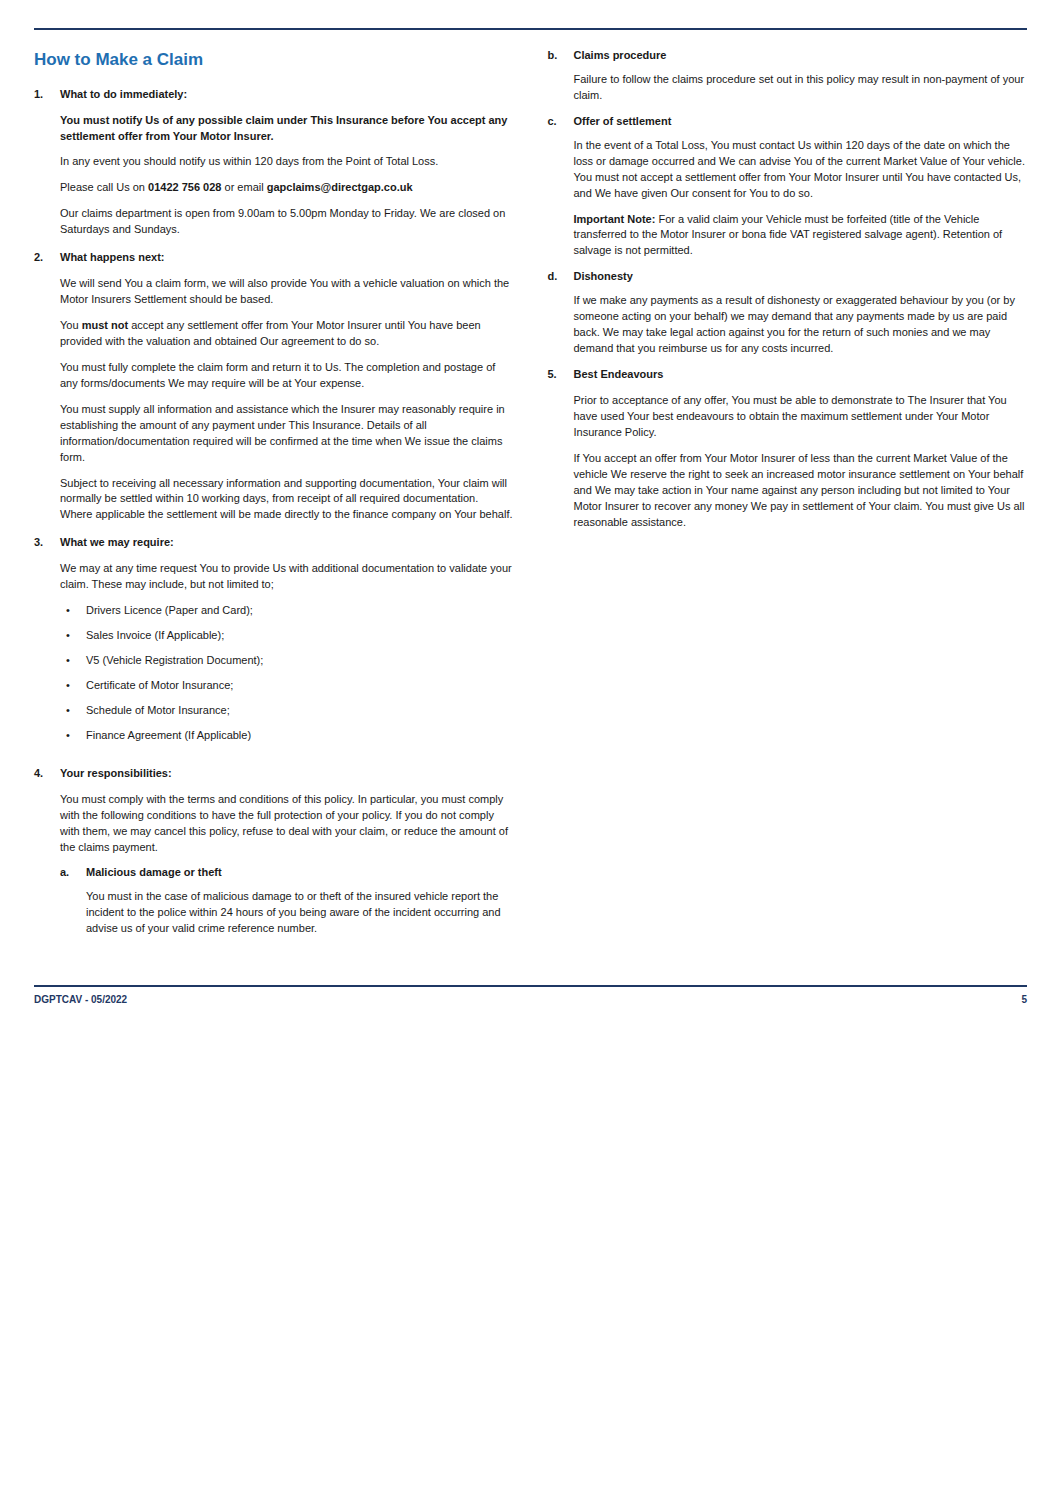How to Make a Claim
1.
What to do immediately:
You must notify Us of any possible claim under This Insurance before You accept any settlement offer from Your Motor Insurer.
In any event you should notify us within 120 days from the Point of Total Loss.
Please call Us on 01422 756 028 or email gapclaims@directgap.co.uk
Our claims department is open from 9.00am to 5.00pm Monday to Friday. We are closed on Saturdays and Sundays.
2.
What happens next:
We will send You a claim form, we will also provide You with a vehicle valuation on which the Motor Insurers Settlement should be based.
You must not accept any settlement offer from Your Motor Insurer until You have been provided with the valuation and obtained Our agreement to do so.
You must fully complete the claim form and return it to Us. The completion and postage of any forms/documents We may require will be at Your expense.
You must supply all information and assistance which the Insurer may reasonably require in establishing the amount of any payment under This Insurance. Details of all information/documentation required will be confirmed at the time when We issue the claims form.
Subject to receiving all necessary information and supporting documentation, Your claim will normally be settled within 10 working days, from receipt of all required documentation. Where applicable the settlement will be made directly to the finance company on Your behalf.
3.
What we may require:
We may at any time request You to provide Us with additional documentation to validate your claim. These may include, but not limited to;
Drivers Licence (Paper and Card);
Sales Invoice (If Applicable);
V5 (Vehicle Registration Document);
Certificate of Motor Insurance;
Schedule of Motor Insurance;
Finance Agreement (If Applicable)
4.
Your responsibilities:
You must comply with the terms and conditions of this policy. In particular, you must comply with the following conditions to have the full protection of your policy. If you do not comply with them, we may cancel this policy, refuse to deal with your claim, or reduce the amount of the claims payment.
a.
Malicious damage or theft
You must in the case of malicious damage to or theft of the insured vehicle report the incident to the police within 24 hours of you being aware of the incident occurring and advise us of your valid crime reference number.
b.
Claims procedure
Failure to follow the claims procedure set out in this policy may result in non-payment of your claim.
c.
Offer of settlement
In the event of a Total Loss, You must contact Us within 120 days of the date on which the loss or damage occurred and We can advise You of the current Market Value of Your vehicle. You must not accept a settlement offer from Your Motor Insurer until You have contacted Us, and We have given Our consent for You to do so.
Important Note: For a valid claim your Vehicle must be forfeited (title of the Vehicle transferred to the Motor Insurer or bona fide VAT registered salvage agent). Retention of salvage is not permitted.
d.
Dishonesty
If we make any payments as a result of dishonesty or exaggerated behaviour by you (or by someone acting on your behalf) we may demand that any payments made by us are paid back. We may take legal action against you for the return of such monies and we may demand that you reimburse us for any costs incurred.
5.
Best Endeavours
Prior to acceptance of any offer, You must be able to demonstrate to The Insurer that You have used Your best endeavours to obtain the maximum settlement under Your Motor Insurance Policy.
If You accept an offer from Your Motor Insurer of less than the current Market Value of the vehicle We reserve the right to seek an increased motor insurance settlement on Your behalf and We may take action in Your name against any person including but not limited to Your Motor Insurer to recover any money We pay in settlement of Your claim. You must give Us all reasonable assistance.
DGPTCAV - 05/2022 5